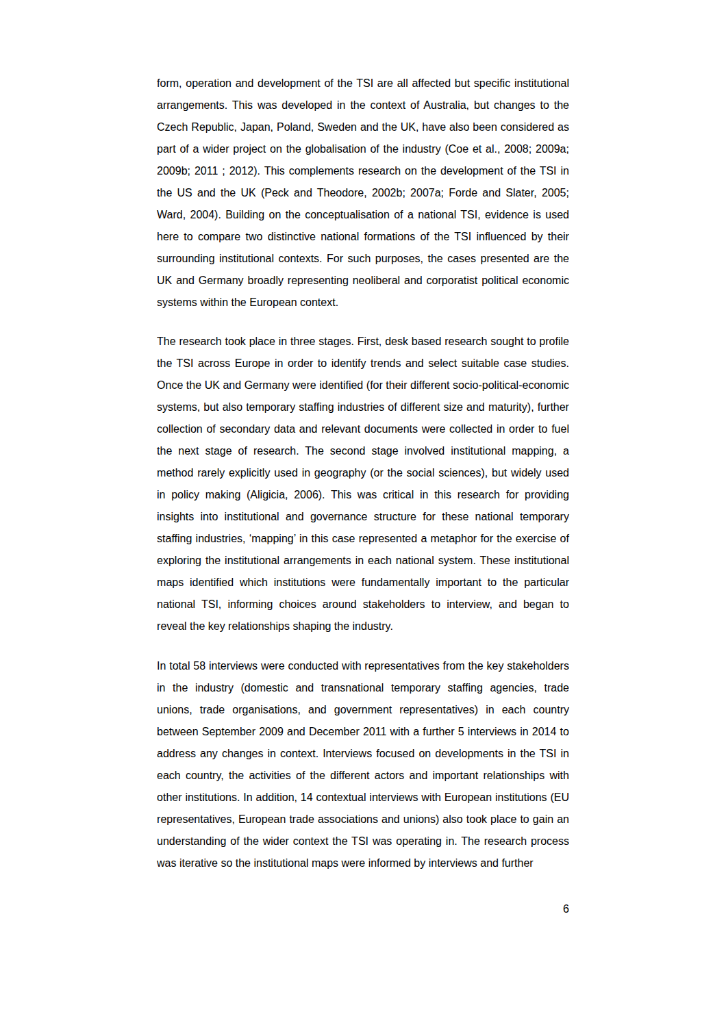form, operation and development of the TSI are all affected but specific institutional arrangements. This was developed in the context of Australia, but changes to the Czech Republic, Japan, Poland, Sweden and the UK, have also been considered as part of a wider project on the globalisation of the industry (Coe et al., 2008; 2009a; 2009b; 2011 ; 2012). This complements research on the development of the TSI in the US and the UK (Peck and Theodore, 2002b; 2007a; Forde and Slater, 2005; Ward, 2004). Building on the conceptualisation of a national TSI, evidence is used here to compare two distinctive national formations of the TSI influenced by their surrounding institutional contexts. For such purposes, the cases presented are the UK and Germany broadly representing neoliberal and corporatist political economic systems within the European context.
The research took place in three stages. First, desk based research sought to profile the TSI across Europe in order to identify trends and select suitable case studies. Once the UK and Germany were identified (for their different socio-political-economic systems, but also temporary staffing industries of different size and maturity), further collection of secondary data and relevant documents were collected in order to fuel the next stage of research. The second stage involved institutional mapping, a method rarely explicitly used in geography (or the social sciences), but widely used in policy making (Aligicia, 2006). This was critical in this research for providing insights into institutional and governance structure for these national temporary staffing industries, ‘mapping’ in this case represented a metaphor for the exercise of exploring the institutional arrangements in each national system. These institutional maps identified which institutions were fundamentally important to the particular national TSI, informing choices around stakeholders to interview, and began to reveal the key relationships shaping the industry.
In total 58 interviews were conducted with representatives from the key stakeholders in the industry (domestic and transnational temporary staffing agencies, trade unions, trade organisations, and government representatives) in each country between September 2009 and December 2011 with a further 5 interviews in 2014 to address any changes in context. Interviews focused on developments in the TSI in each country, the activities of the different actors and important relationships with other institutions. In addition, 14 contextual interviews with European institutions (EU representatives, European trade associations and unions) also took place to gain an understanding of the wider context the TSI was operating in. The research process was iterative so the institutional maps were informed by interviews and further
6